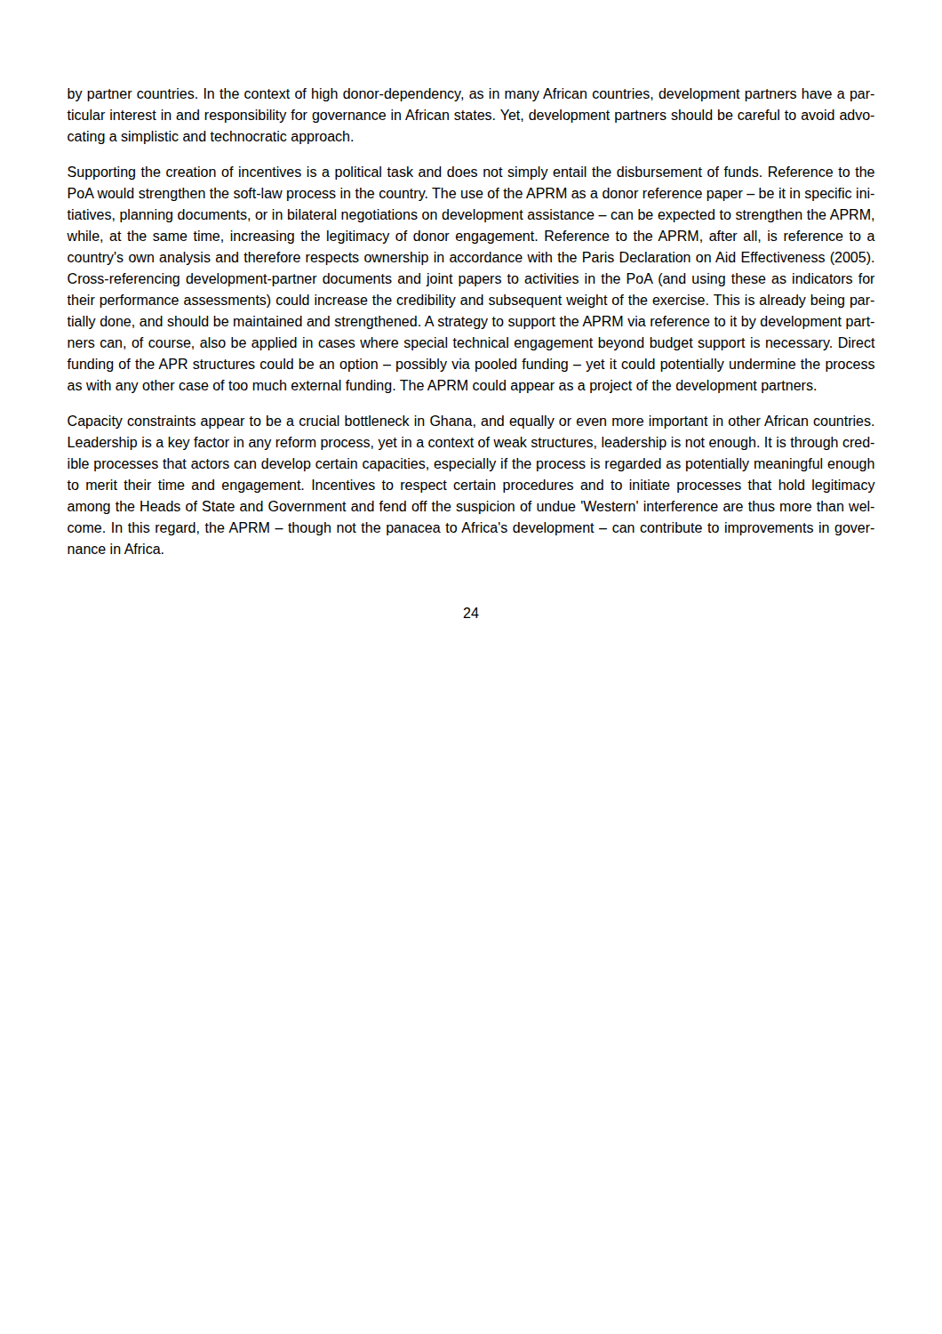by partner countries. In the context of high donor-dependency, as in many African countries, development partners have a particular interest in and responsibility for governance in African states. Yet, development partners should be careful to avoid advocating a simplistic and technocratic approach.
Supporting the creation of incentives is a political task and does not simply entail the disbursement of funds. Reference to the PoA would strengthen the soft-law process in the country. The use of the APRM as a donor reference paper – be it in specific initiatives, planning documents, or in bilateral negotiations on development assistance – can be expected to strengthen the APRM, while, at the same time, increasing the legitimacy of donor engagement. Reference to the APRM, after all, is reference to a country's own analysis and therefore respects ownership in accordance with the Paris Declaration on Aid Effectiveness (2005). Cross-referencing development-partner documents and joint papers to activities in the PoA (and using these as indicators for their performance assessments) could increase the credibility and subsequent weight of the exercise. This is already being partially done, and should be maintained and strengthened. A strategy to support the APRM via reference to it by development partners can, of course, also be applied in cases where special technical engagement beyond budget support is necessary. Direct funding of the APR structures could be an option – possibly via pooled funding – yet it could potentially undermine the process as with any other case of too much external funding. The APRM could appear as a project of the development partners.
Capacity constraints appear to be a crucial bottleneck in Ghana, and equally or even more important in other African countries. Leadership is a key factor in any reform process, yet in a context of weak structures, leadership is not enough. It is through credible processes that actors can develop certain capacities, especially if the process is regarded as potentially meaningful enough to merit their time and engagement. Incentives to respect certain procedures and to initiate processes that hold legitimacy among the Heads of State and Government and fend off the suspicion of undue 'Western' interference are thus more than welcome. In this regard, the APRM – though not the panacea to Africa's development – can contribute to improvements in governance in Africa.
24